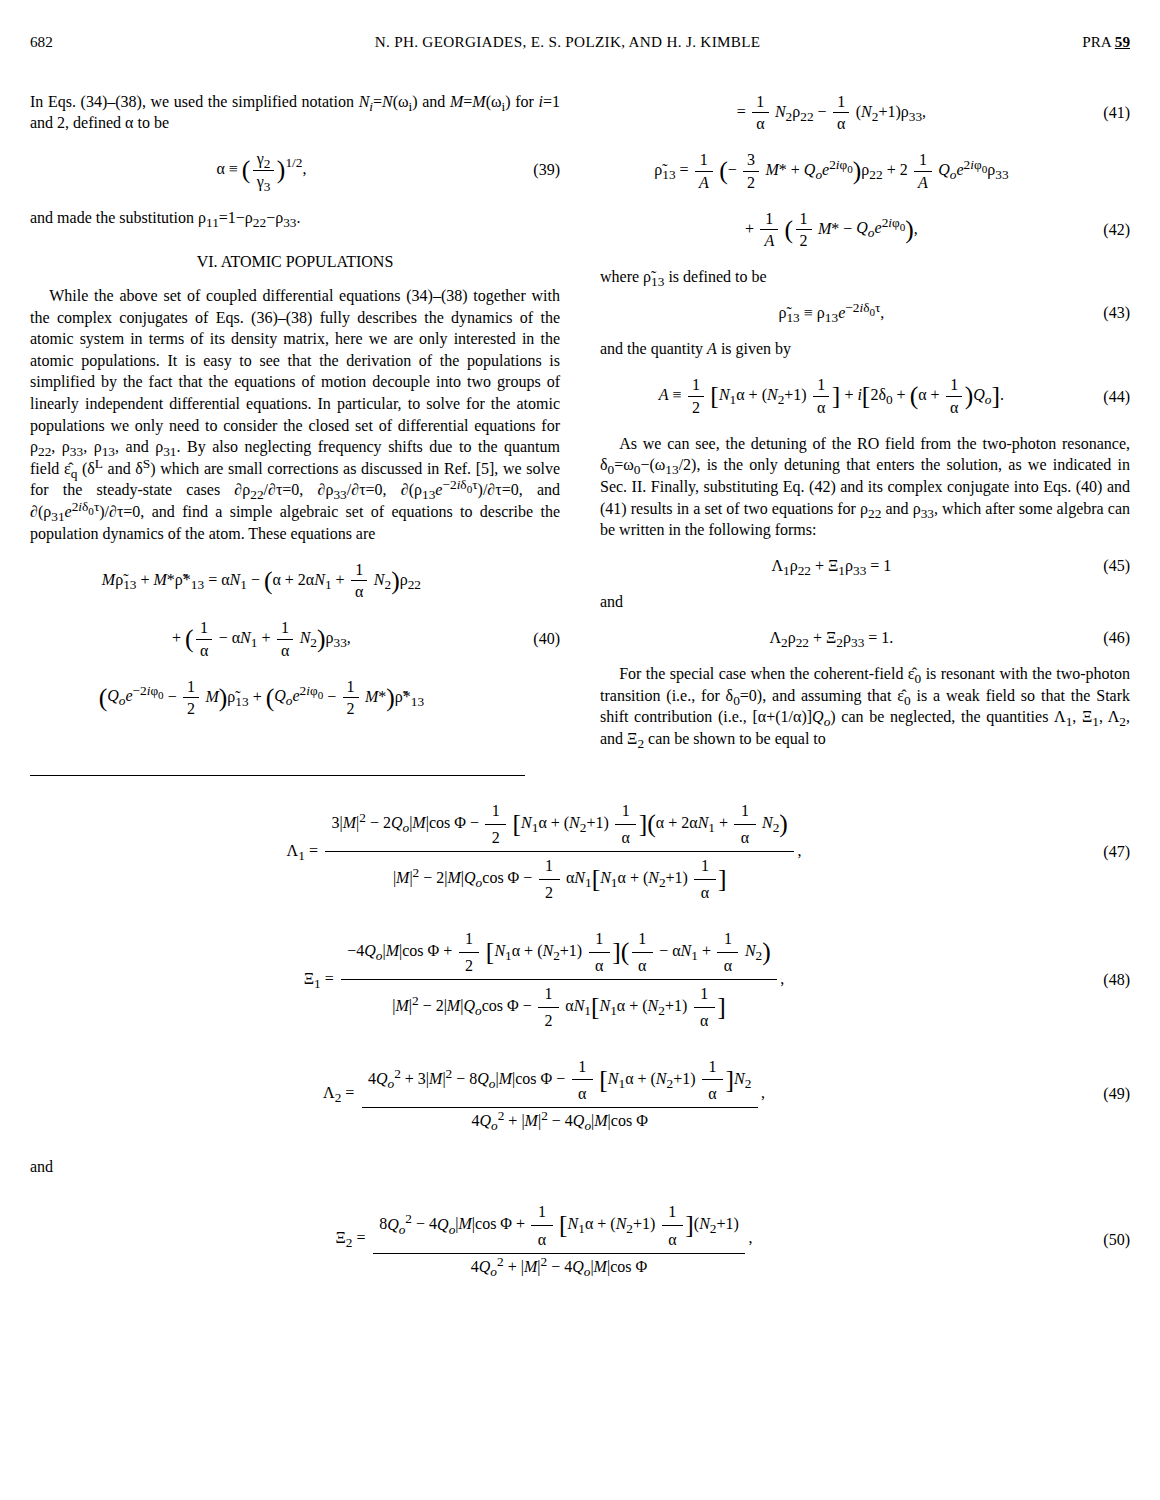682 N. PH. GEORGIADES, E. S. POLZIK, AND H. J. KIMBLE PRA 59
In Eqs. (34)–(38), we used the simplified notation Ni=N(ωi) and M=M(ωi) for i=1 and 2, defined α to be
α ≡ (γ2 γ3)1/2, (39)
and made the substitution ρ11=1−ρ22−ρ33.
VI. ATOMIC POPULATIONS
While the above set of coupled differential equations (34)–(38) together with the complex conjugates of Eqs. (36)–(38) fully describes the dynamics of the atomic system in terms of its density matrix, here we are only interested in the atomic populations. It is easy to see that the derivation of the populations is simplified by the fact that the equations of motion decouple into two groups of linearly independent differential equations. In particular, to solve for the atomic populations we only need to consider the closed set of differential equations for ρ22, ρ33, ρ13, and ρ31. By also neglecting frequency shifts due to the quantum field ε̂q (δL and δS) which are small corrections as discussed in Ref. [5], we solve for the steady-state cases ∂ρ22/∂τ=0, ∂ρ33/∂τ=0, ∂(ρ13e−2iδ0τ)/∂τ=0, and ∂(ρ31e2iδ0τ)/∂τ=0, and find a simple algebraic set of equations to describe the population dynamics of the atom. These equations are
Mρ̃13 + M*ρ̃*13 = αN1 − (α + 2αN1 + 1 α N2) ρ22
+ (1 α − αN1 + 1 α N2) ρ33, (40)
(Qoe−2iφ0 − 12 M) ρ̃13 + (Qoe2iφ0 − 12 M*) ρ̃*13
= 1 α N2ρ22 − 1 α (N2+1)ρ33, (41)
ρ̃13 = 1 A (− 32 M* + Qoe2iφ0) ρ22 + 2 1 A Qoe2iφ0ρ33
+ 1 A (12 M* − Qoe2iφ0), (42)
where ρ̃13 is defined to be
ρ̃13 ≡ ρ13e−2iδ0τ, (43)
and the quantity A is given by
A ≡ 12 [N1α + (N2+1) 1 α] + i[2δ0 + (α + 1 α) Qo]. (44)
As we can see, the detuning of the RO field from the two-photon resonance, δ0=ω0−(ω13/2), is the only detuning that enters the solution, as we indicated in Sec. II. Finally, substituting Eq. (42) and its complex conjugate into Eqs. (40) and (41) results in a set of two equations for ρ22 and ρ33, which after some algebra can be written in the following forms:
Λ1ρ22 + Ξ1ρ33 = 1 (45)
and
Λ2ρ22 + Ξ2ρ33 = 1. (46)
For the special case when the coherent-field ε̂0 is resonant with the two-photon transition (i.e., for δ0=0), and assuming that ε̂0 is a weak field so that the Stark shift contribution (i.e., [α+(1/α)]Qo) can be neglected, the quantities Λ1, Ξ1, Λ2, and Ξ2 can be shown to be equal to
Λ1 = 3|M|2 − 2Qo|M|cos Φ − 12 [N1α + (N2+1) 1 α](α + 2αN1 + 1 α N2) |M|2 − 2|M|Qocos Φ − 12 αN1[N1α + (N2+1) 1 α] , (47)
Ξ1 = −4Qo|M|cos Φ + 12 [N1α + (N2+1) 1 α](1 α − αN1 + 1 α N2) |M|2 − 2|M|Qocos Φ − 12 αN1[N1α + (N2+1) 1 α] , (48)
Λ2 = 4Qo2 + 3|M|2 − 8Qo|M|cos Φ − 1 α [N1α + (N2+1) 1 α] N2 4Qo2 + |M|2 − 4Qo|M|cos Φ , (49)
and
Ξ2 = 8Qo2 − 4Qo|M|cos Φ + 1 α [N1α + (N2+1) 1 α](N2+1) 4Qo2 + |M|2 − 4Qo|M|cos Φ , (50)